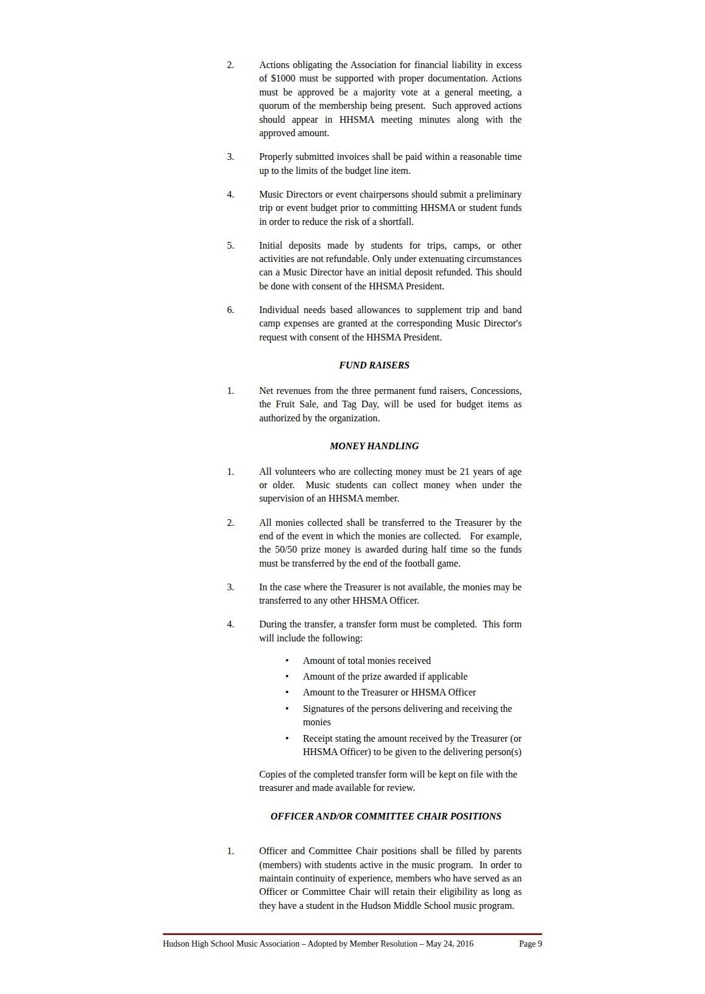Actions obligating the Association for financial liability in excess of $1000 must be supported with proper documentation. Actions must be approved be a majority vote at a general meeting, a quorum of the membership being present. Such approved actions should appear in HHSMA meeting minutes along with the approved amount.
Properly submitted invoices shall be paid within a reasonable time up to the limits of the budget line item.
Music Directors or event chairpersons should submit a preliminary trip or event budget prior to committing HHSMA or student funds in order to reduce the risk of a shortfall.
Initial deposits made by students for trips, camps, or other activities are not refundable. Only under extenuating circumstances can a Music Director have an initial deposit refunded. This should be done with consent of the HHSMA President.
Individual needs based allowances to supplement trip and band camp expenses are granted at the corresponding Music Director's request with consent of the HHSMA President.
FUND RAISERS
Net revenues from the three permanent fund raisers, Concessions, the Fruit Sale, and Tag Day, will be used for budget items as authorized by the organization.
MONEY HANDLING
All volunteers who are collecting money must be 21 years of age or older. Music students can collect money when under the supervision of an HHSMA member.
All monies collected shall be transferred to the Treasurer by the end of the event in which the monies are collected. For example, the 50/50 prize money is awarded during half time so the funds must be transferred by the end of the football game.
In the case where the Treasurer is not available, the monies may be transferred to any other HHSMA Officer.
During the transfer, a transfer form must be completed. This form will include the following:
Amount of total monies received
Amount of the prize awarded if applicable
Amount to the Treasurer or HHSMA Officer
Signatures of the persons delivering and receiving the monies
Receipt stating the amount received by the Treasurer (or HHSMA Officer) to be given to the delivering person(s)
Copies of the completed transfer form will be kept on file with the treasurer and made available for review.
OFFICER AND/OR COMMITTEE CHAIR POSITIONS
Officer and Committee Chair positions shall be filled by parents (members) with students active in the music program. In order to maintain continuity of experience, members who have served as an Officer or Committee Chair will retain their eligibility as long as they have a student in the Hudson Middle School music program.
Hudson High School Music Association – Adopted by Member Resolution – May 24, 2016
Page 9